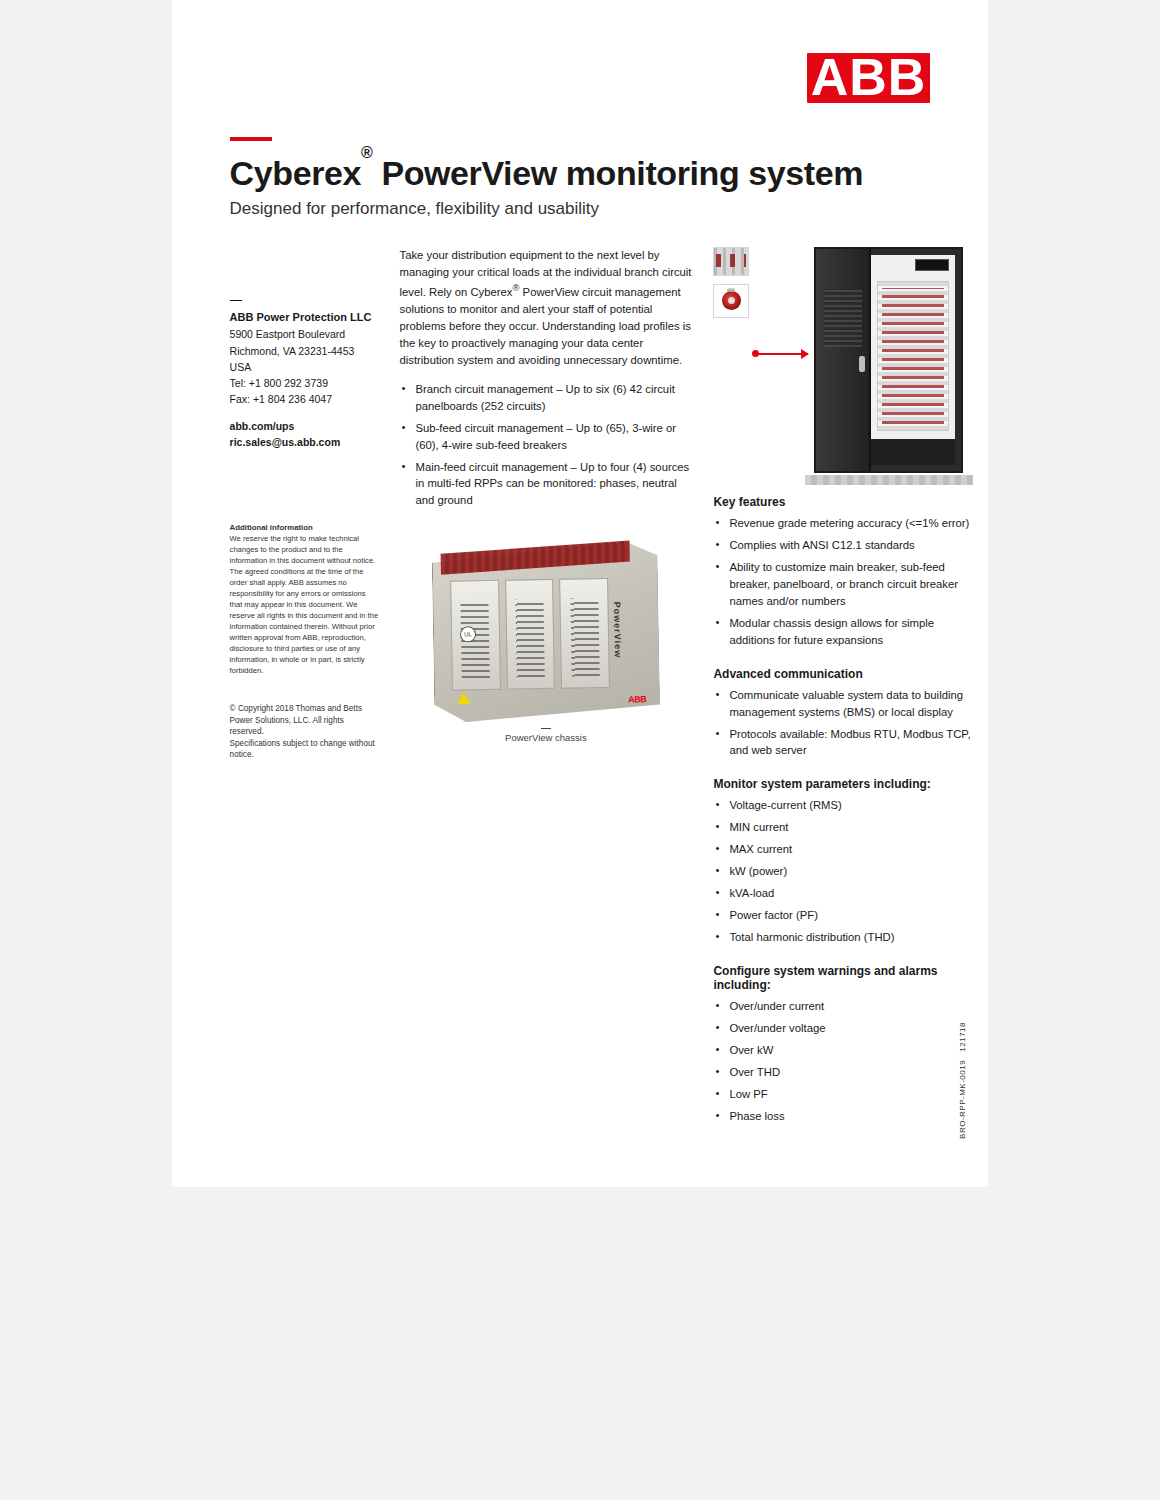ABB
Cyberex® PowerView monitoring system
Designed for performance, flexibility and usability
ABB Power Protection LLC
5900 Eastport Boulevard
Richmond, VA 23231-4453 USA
Tel: +1 800 292 3739
Fax: +1 804 236 4047
abb.com/ups
ric.sales@us.abb.com
Additional information
We reserve the right to make technical changes to the product and to the information in this document without notice. The agreed conditions at the time of the order shall apply. ABB assumes no responsibility for any errors or omissions that may appear in this document. We reserve all rights in this document and in the information contained therein. Without prior written approval from ABB, reproduction, disclosure to third parties or use of any information, in whole or in part, is strictly forbidden.
© Copyright 2018 Thomas and Betts Power Solutions, LLC. All rights reserved.
Specifications subject to change without notice.
Take your distribution equipment to the next level by managing your critical loads at the individual branch circuit level. Rely on Cyberex® PowerView circuit management solutions to monitor and alert your staff of potential problems before they occur. Understanding load profiles is the key to proactively managing your data center distribution system and avoiding unnecessary downtime.
Branch circuit management – Up to six (6) 42 circuit panelboards (252 circuits)
Sub-feed circuit management – Up to (65), 3-wire or (60), 4-wire sub-feed breakers
Main-feed circuit management – Up to four (4) sources in multi-fed RPPs can be monitored: phases, neutral and ground
UL
PowerView
ABB
PowerView chassis
Key features
Revenue grade metering accuracy (<=1% error)
Complies with ANSI C12.1 standards
Ability to customize main breaker, sub-feed breaker, panelboard, or branch circuit breaker names and/or numbers
Modular chassis design allows for simple additions for future expansions
Advanced communication
Communicate valuable system data to building management systems (BMS) or local display
Protocols available: Modbus RTU, Modbus TCP, and web server
Monitor system parameters including:
Voltage-current (RMS)
MIN current
MAX current
kW (power)
kVA-load
Power factor (PF)
Total harmonic distribution (THD)
Configure system warnings and alarms including:
Over/under current
Over/under voltage
Over kW
Over THD
Low PF
Phase loss
BRO-RPP-MK-0019 121718